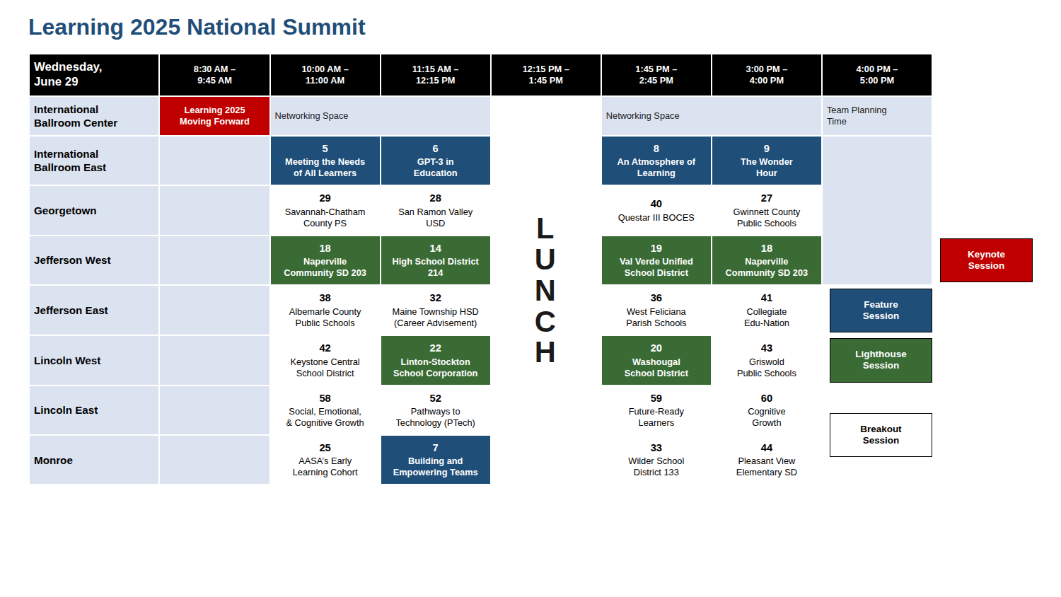Learning 2025 National Summit
| Wednesday, June 29 | 8:30 AM – 9:45 AM | 10:00 AM – 11:00 AM | 11:15 AM – 12:15 PM | 12:15 PM – 1:45 PM | 1:45 PM – 2:45 PM | 3:00 PM – 4:00 PM | 4:00 PM – 5:00 PM | |
| --- | --- | --- | --- | --- | --- | --- | --- | --- |
| International Ballroom Center | Learning 2025 Moving Forward | Networking Space | L U N C H | Networking Space | Team Planning Time | |
| International Ballroom East | | 5 Meeting the Needs of All Learners | 6 GPT-3 in Education | 8 An Atmosphere of Learning | 9 The Wonder Hour | |
| Georgetown | | 29 Savannah-Chatham County PS | 28 San Ramon Valley USD | 40 Questar III BOCES | 27 Gwinnett County Public Schools |
| Jefferson West | | 18 Naperville Community SD 203 | 14 High School District 214 | 19 Val Verde Unified School District | 18 Naperville Community SD 203 | Keynote Session |
| Jefferson East | | 38 Albemarle County Public Schools | 32 Maine Township HSD (Career Advisement) | 36 West Feliciana Parish Schools | 41 Collegiate Edu-Nation | Feature Session |
| Lincoln West | | 42 Keystone Central School District | 22 Linton-Stockton School Corporation | 20 Washougal School District | 43 Griswold Public Schools | Lighthouse Session |
| Lincoln East | | 58 Social, Emotional, & Cognitive Growth | 52 Pathways to Technology (PTech) | 59 Future-Ready Learners | 60 Cognitive Growth | Breakout Session |
| Monroe | | 25 AASA’s Early Learning Cohort | 7 Building and Empowering Teams | 33 Wilder School District 133 | 44 Pleasant View Elementary SD |